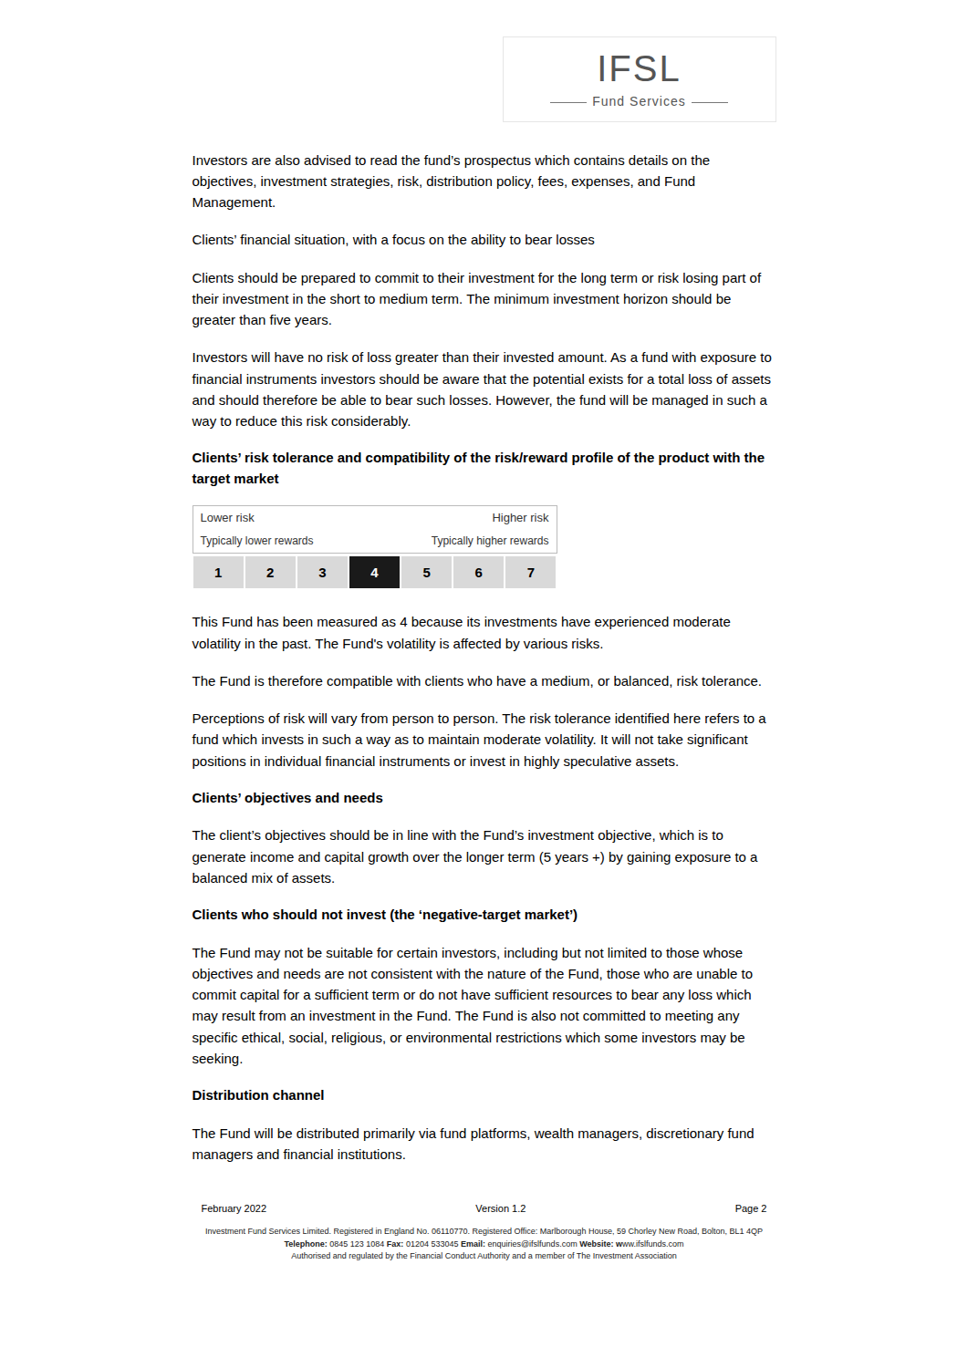IFSL
Fund Services
Investors are also advised to read the fund’s prospectus which contains details on the objectives, investment strategies, risk, distribution policy, fees, expenses, and Fund Management.
Clients’ financial situation, with a focus on the ability to bear losses
Clients should be prepared to commit to their investment for the long term or risk losing part of their investment in the short to medium term. The minimum investment horizon should be greater than five years.
Investors will have no risk of loss greater than their invested amount. As a fund with exposure to financial instruments investors should be aware that the potential exists for a total loss of assets and should therefore be able to bear such losses. However, the fund will be managed in such a way to reduce this risk considerably.
Clients’ risk tolerance and compatibility of the risk/reward profile of the product with the target market
Lower risk Higher risk
Typically lower rewards Typically higher rewards
1
2
3
4
5
6
7
This Fund has been measured as 4 because its investments have experienced moderate volatility in the past. The Fund's volatility is affected by various risks.
The Fund is therefore compatible with clients who have a medium, or balanced, risk tolerance.
Perceptions of risk will vary from person to person. The risk tolerance identified here refers to a fund which invests in such a way as to maintain moderate volatility. It will not take significant positions in individual financial instruments or invest in highly speculative assets.
Clients’ objectives and needs
The client’s objectives should be in line with the Fund’s investment objective, which is to generate income and capital growth over the longer term (5 years +) by gaining exposure to a balanced mix of assets.
Clients who should not invest (the ‘negative-target market’)
The Fund may not be suitable for certain investors, including but not limited to those whose objectives and needs are not consistent with the nature of the Fund, those who are unable to commit capital for a sufficient term or do not have sufficient resources to bear any loss which may result from an investment in the Fund. The Fund is also not committed to meeting any specific ethical, social, religious, or environmental restrictions which some investors may be seeking.
Distribution channel
The Fund will be distributed primarily via fund platforms, wealth managers, discretionary fund managers and financial institutions.
February 2022 Version 1.2 Page 2
Investment Fund Services Limited. Registered in England No. 06110770. Registered Office: Marlborough House, 59 Chorley New Road, Bolton, BL1 4QP
Telephone: 0845 123 1084 Fax: 01204 533045 Email: enquiries@ifslfunds.com Website: www.ifslfunds.com
Authorised and regulated by the Financial Conduct Authority and a member of The Investment Association